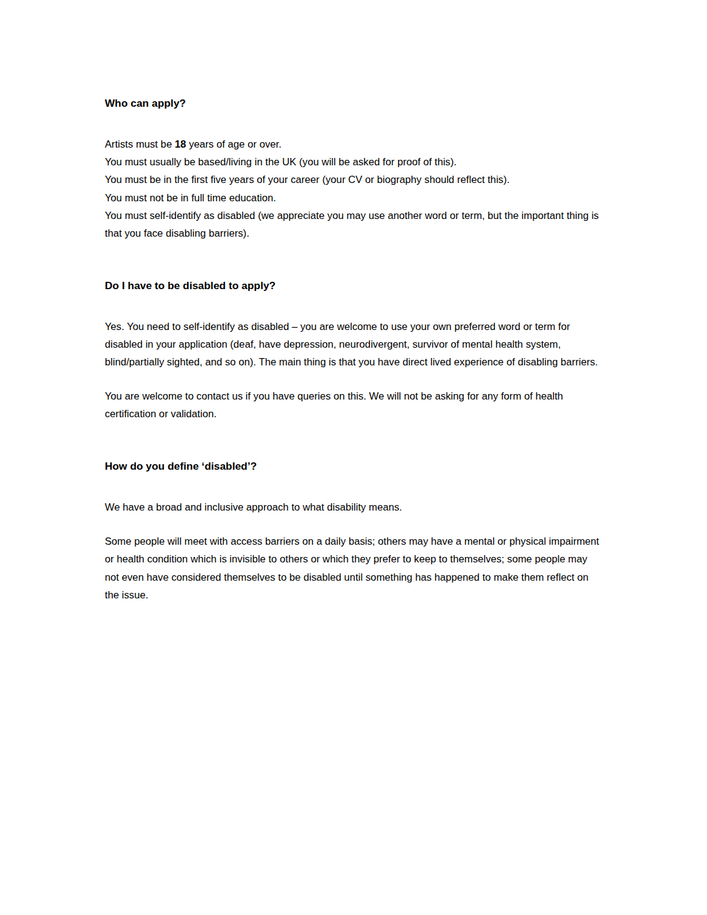Who can apply?
Artists must be 18 years of age or over.
You must usually be based/living in the UK (you will be asked for proof of this).
You must be in the first five years of your career (your CV or biography should reflect this).
You must not be in full time education.
You must self-identify as disabled (we appreciate you may use another word or term, but the important thing is that you face disabling barriers).
Do I have to be disabled to apply?
Yes. You need to self-identify as disabled – you are welcome to use your own preferred word or term for disabled in your application (deaf, have depression, neurodivergent, survivor of mental health system, blind/partially sighted, and so on). The main thing is that you have direct lived experience of disabling barriers.
You are welcome to contact us if you have queries on this. We will not be asking for any form of health certification or validation.
How do you define ‘disabled’?
We have a broad and inclusive approach to what disability means.
Some people will meet with access barriers on a daily basis; others may have a mental or physical impairment or health condition which is invisible to others or which they prefer to keep to themselves; some people may not even have considered themselves to be disabled until something has happened to make them reflect on the issue.